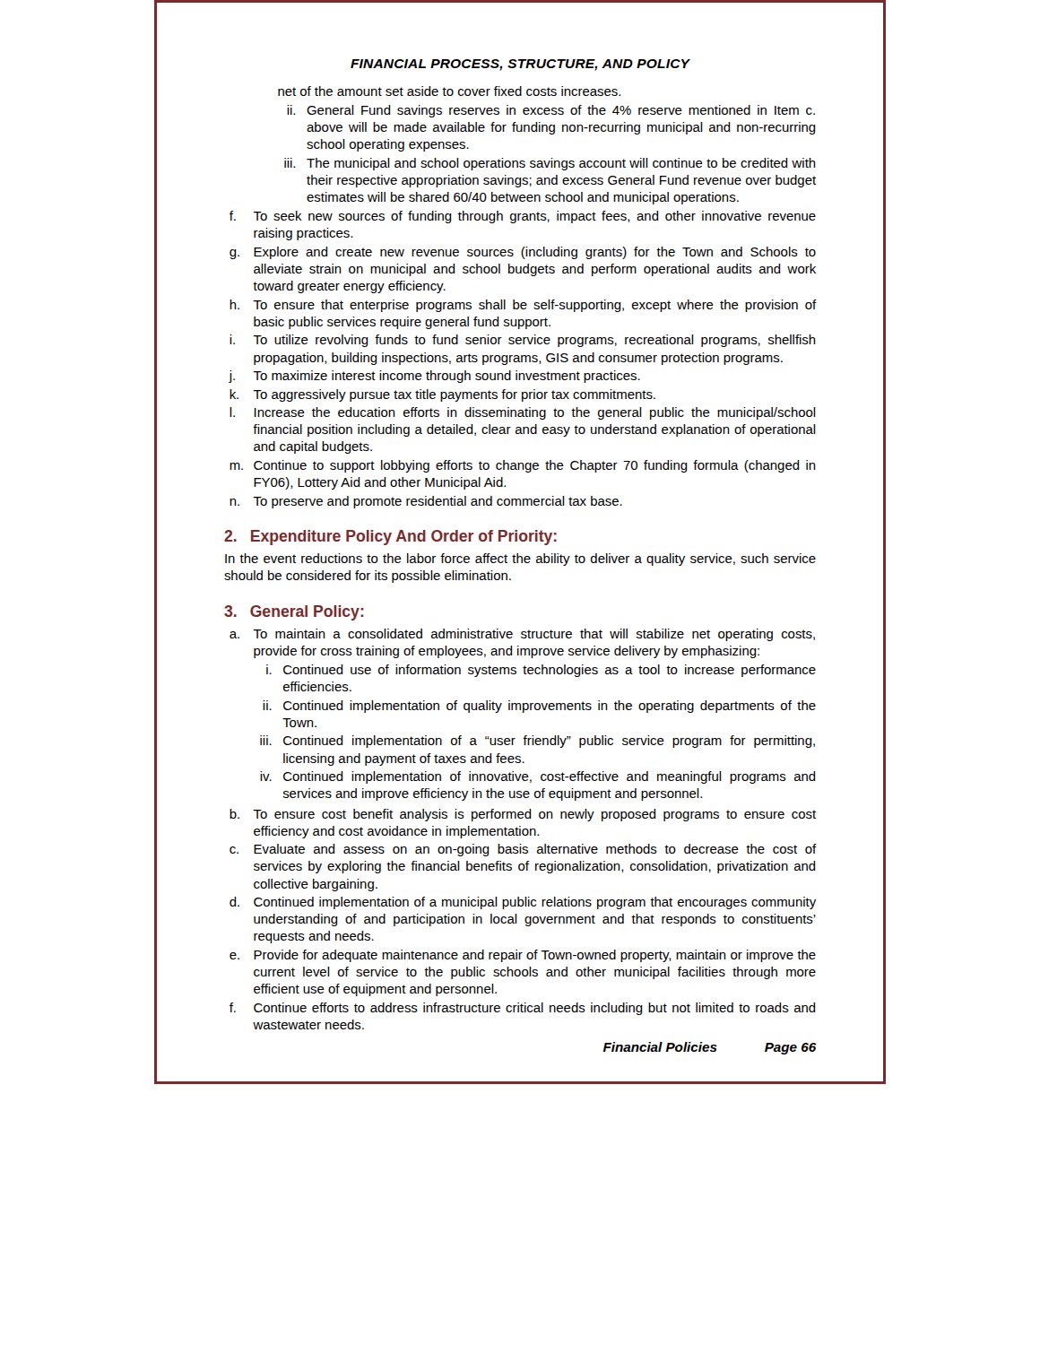FINANCIAL PROCESS, STRUCTURE, AND POLICY
net of the amount set aside to cover fixed costs increases.
ii. General Fund savings reserves in excess of the 4% reserve mentioned in Item c. above will be made available for funding non-recurring municipal and non-recurring school operating expenses.
iii. The municipal and school operations savings account will continue to be credited with their respective appropriation savings; and excess General Fund revenue over budget estimates will be shared 60/40 between school and municipal operations.
f. To seek new sources of funding through grants, impact fees, and other innovative revenue raising practices.
g. Explore and create new revenue sources (including grants) for the Town and Schools to alleviate strain on municipal and school budgets and perform operational audits and work toward greater energy efficiency.
h. To ensure that enterprise programs shall be self-supporting, except where the provision of basic public services require general fund support.
i. To utilize revolving funds to fund senior service programs, recreational programs, shellfish propagation, building inspections, arts programs, GIS and consumer protection programs.
j. To maximize interest income through sound investment practices.
k. To aggressively pursue tax title payments for prior tax commitments.
l. Increase the education efforts in disseminating to the general public the municipal/school financial position including a detailed, clear and easy to understand explanation of operational and capital budgets.
m. Continue to support lobbying efforts to change the Chapter 70 funding formula (changed in FY06), Lottery Aid and other Municipal Aid.
n. To preserve and promote residential and commercial tax base.
2. Expenditure Policy And Order of Priority:
In the event reductions to the labor force affect the ability to deliver a quality service, such service should be considered for its possible elimination.
3. General Policy:
a. To maintain a consolidated administrative structure that will stabilize net operating costs, provide for cross training of employees, and improve service delivery by emphasizing:
i. Continued use of information systems technologies as a tool to increase performance efficiencies.
ii. Continued implementation of quality improvements in the operating departments of the Town.
iii. Continued implementation of a “user friendly” public service program for permitting, licensing and payment of taxes and fees.
iv. Continued implementation of innovative, cost-effective and meaningful programs and services and improve efficiency in the use of equipment and personnel.
b. To ensure cost benefit analysis is performed on newly proposed programs to ensure cost efficiency and cost avoidance in implementation.
c. Evaluate and assess on an on-going basis alternative methods to decrease the cost of services by exploring the financial benefits of regionalization, consolidation, privatization and collective bargaining.
d. Continued implementation of a municipal public relations program that encourages community understanding of and participation in local government and that responds to constituents’ requests and needs.
e. Provide for adequate maintenance and repair of Town-owned property, maintain or improve the current level of service to the public schools and other municipal facilities through more efficient use of equipment and personnel.
f. Continue efforts to address infrastructure critical needs including but not limited to roads and wastewater needs.
Financial PoliciesPage 66